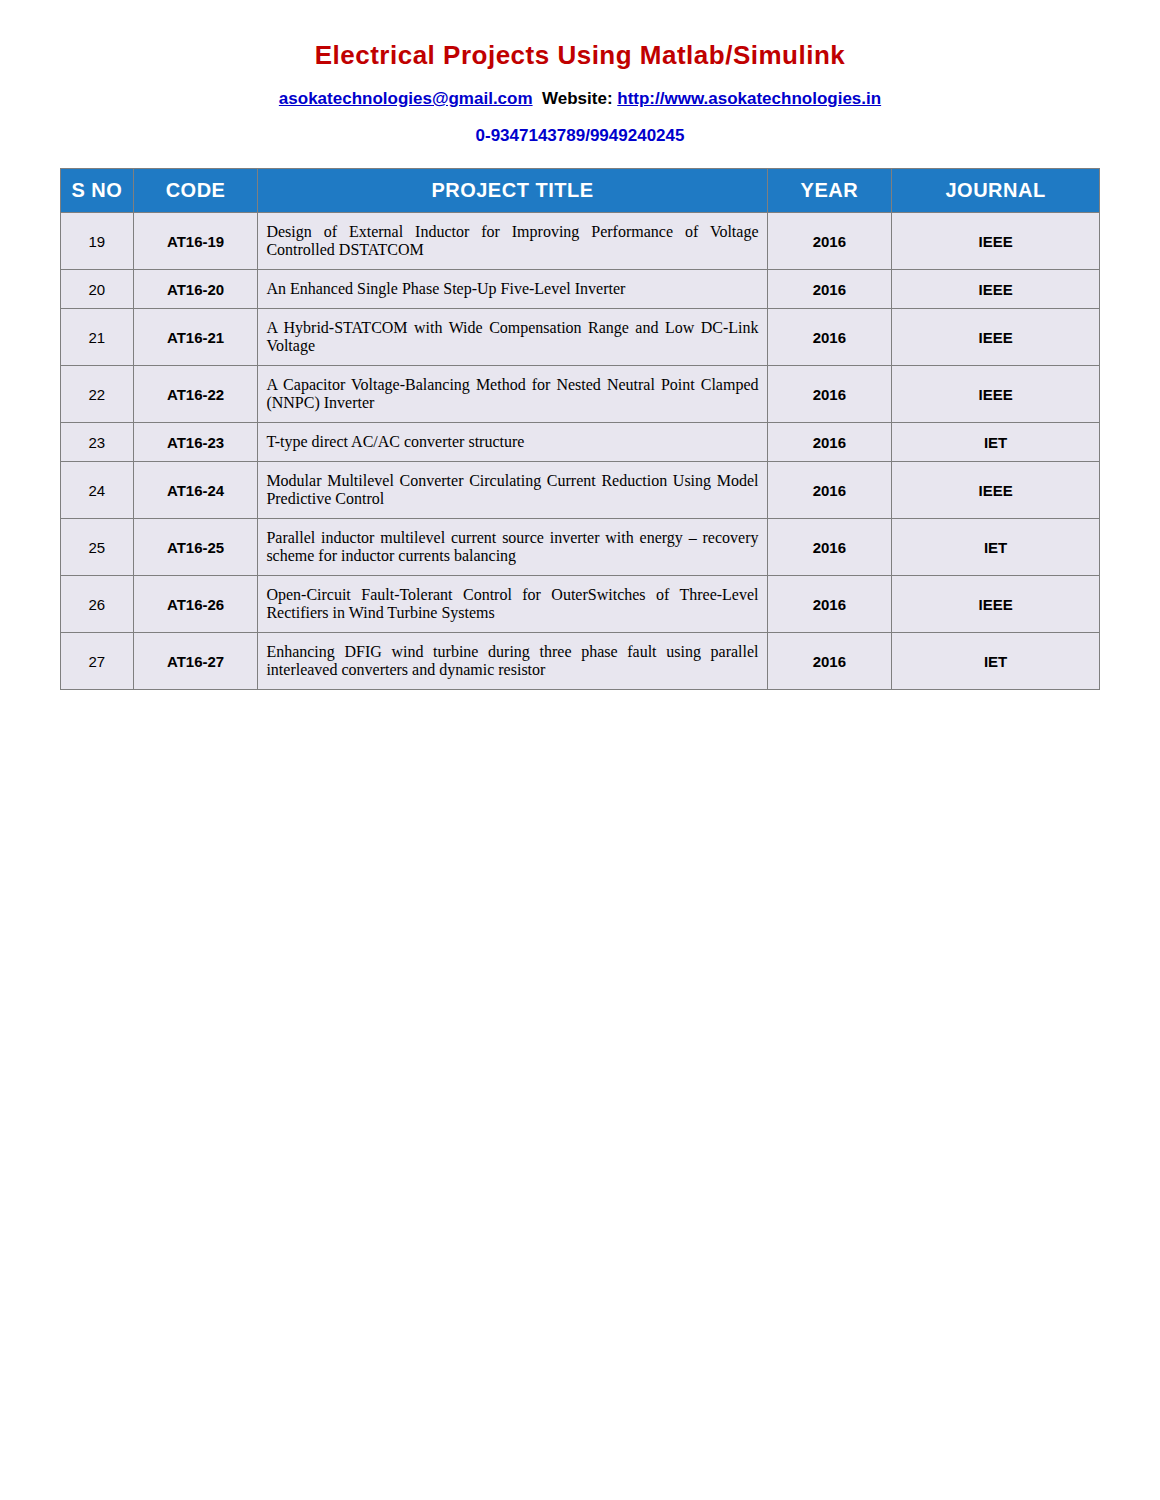Electrical Projects Using Matlab/Simulink
asokatechnologies@gmail.com Website: http://www.asokatechnologies.in
0-9347143789/9949240245
| S NO | CODE | PROJECT TITLE | YEAR | JOURNAL |
| --- | --- | --- | --- | --- |
| 19 | AT16-19 | Design of External Inductor for Improving Performance of Voltage Controlled DSTATCOM | 2016 | IEEE |
| 20 | AT16-20 | An Enhanced Single Phase Step-Up Five-Level Inverter | 2016 | IEEE |
| 21 | AT16-21 | A Hybrid-STATCOM with Wide Compensation Range and Low DC-Link Voltage | 2016 | IEEE |
| 22 | AT16-22 | A Capacitor Voltage-Balancing Method for Nested Neutral Point Clamped (NNPC) Inverter | 2016 | IEEE |
| 23 | AT16-23 | T-type direct AC/AC converter structure | 2016 | IET |
| 24 | AT16-24 | Modular Multilevel Converter Circulating Current Reduction Using Model Predictive Control | 2016 | IEEE |
| 25 | AT16-25 | Parallel inductor multilevel current source inverter with energy – recovery scheme for inductor currents balancing | 2016 | IET |
| 26 | AT16-26 | Open-Circuit Fault-Tolerant Control for OuterSwitches of Three-Level Rectifiers in Wind Turbine Systems | 2016 | IEEE |
| 27 | AT16-27 | Enhancing DFIG wind turbine during three phase fault using parallel interleaved converters and dynamic resistor | 2016 | IET |